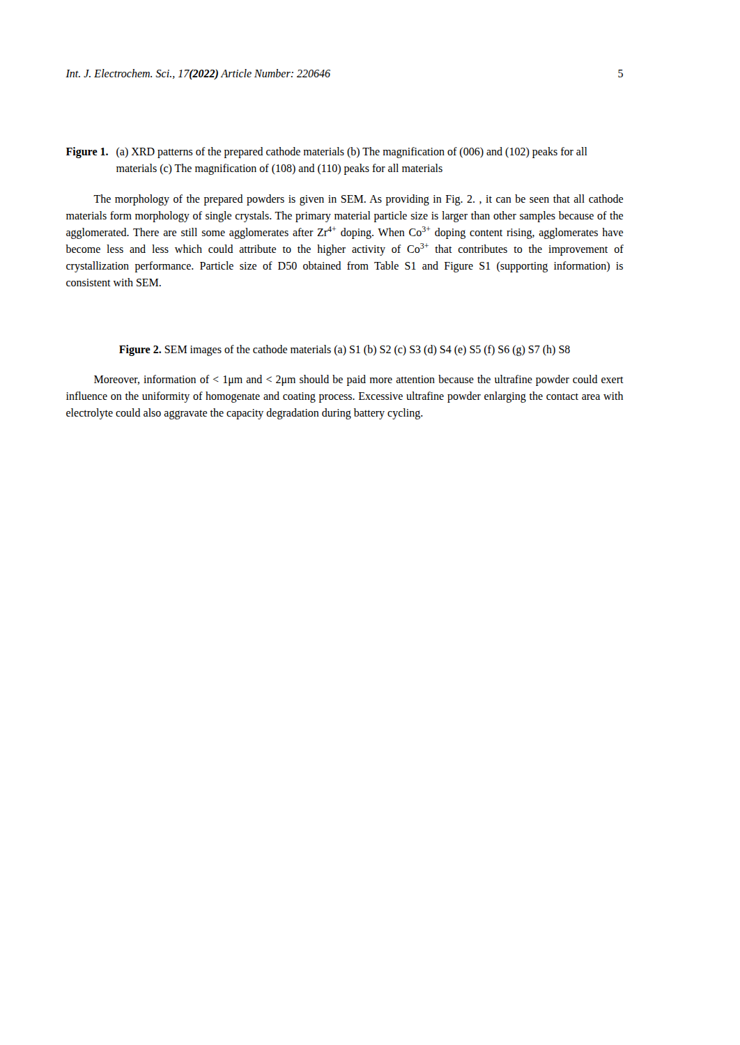Int. J. Electrochem. Sci., 17(2022) Article Number: 220646 5
Figure 1. (a) XRD patterns of the prepared cathode materials (b) The magnification of (006) and (102) peaks for all materials (c) The magnification of (108) and (110) peaks for all materials
The morphology of the prepared powders is given in SEM. As providing in Fig. 2. , it can be seen that all cathode materials form morphology of single crystals. The primary material particle size is larger than other samples because of the agglomerated. There are still some agglomerates after Zr4+ doping. When Co3+ doping content rising, agglomerates have become less and less which could attribute to the higher activity of Co3+ that contributes to the improvement of crystallization performance. Particle size of D50 obtained from Table S1 and Figure S1 (supporting information) is consistent with SEM.
Figure 2. SEM images of the cathode materials (a) S1 (b) S2 (c) S3 (d) S4 (e) S5 (f) S6 (g) S7 (h) S8
Moreover, information of < 1μm and < 2μm should be paid more attention because the ultrafine powder could exert influence on the uniformity of homogenate and coating process. Excessive ultrafine powder enlarging the contact area with electrolyte could also aggravate the capacity degradation during battery cycling.